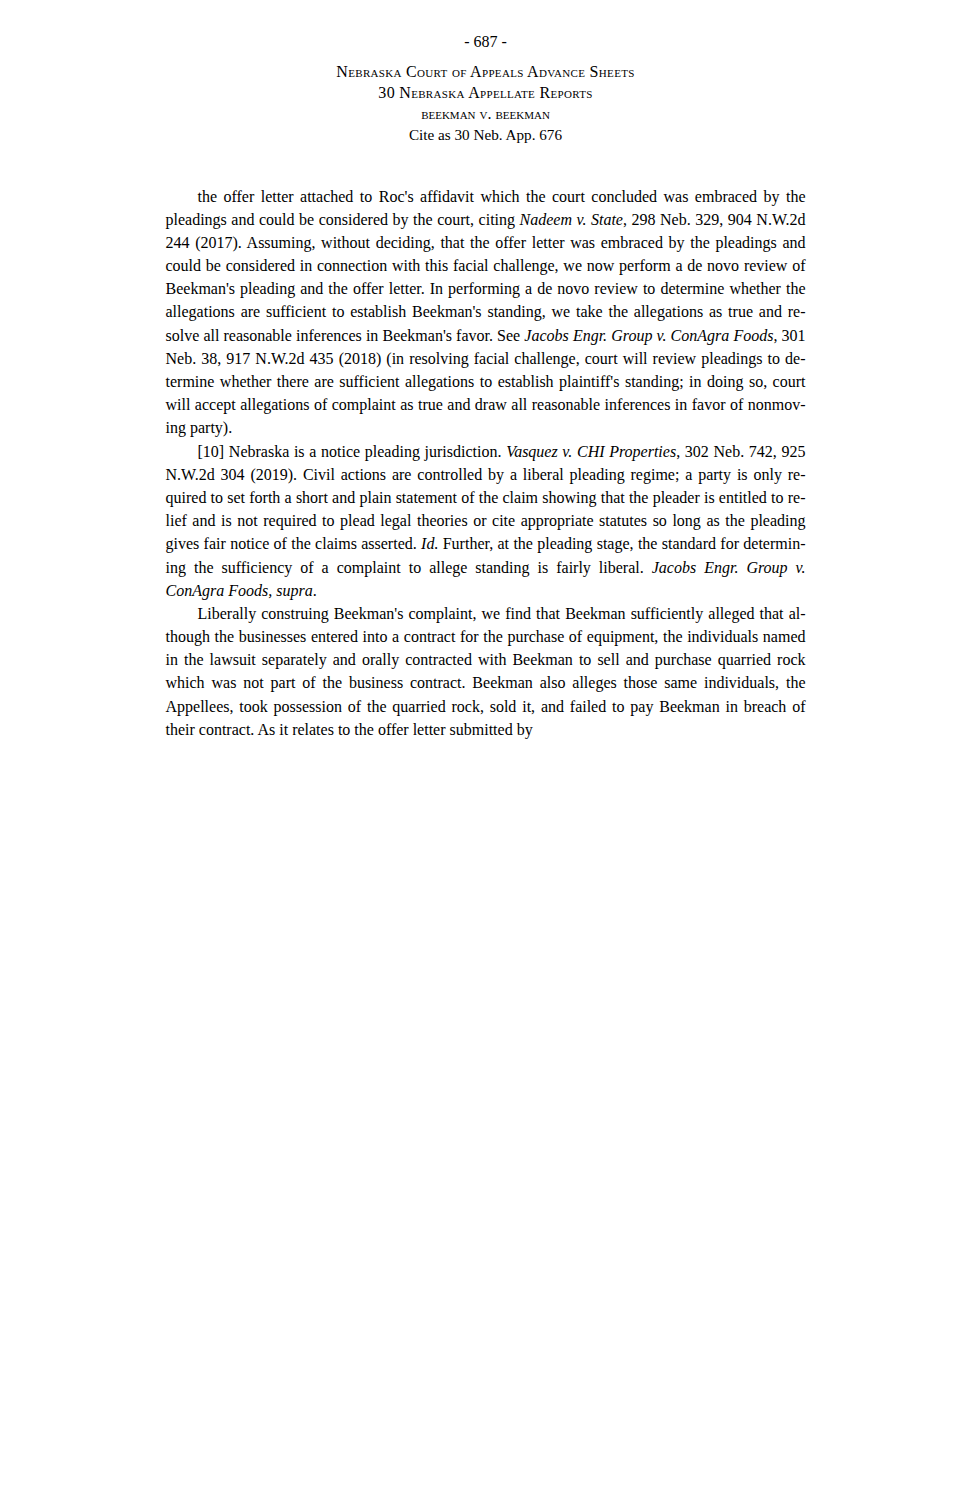- 687 -
Nebraska Court of Appeals Advance Sheets
30 Nebraska Appellate Reports
beekman v. beekman
Cite as 30 Neb. App. 676
the offer letter attached to Roc's affidavit which the court concluded was embraced by the pleadings and could be considered by the court, citing Nadeem v. State, 298 Neb. 329, 904 N.W.2d 244 (2017). Assuming, without deciding, that the offer letter was embraced by the pleadings and could be considered in connection with this facial challenge, we now perform a de novo review of Beekman's pleading and the offer letter. In performing a de novo review to determine whether the allegations are sufficient to establish Beekman's standing, we take the allegations as true and resolve all reasonable inferences in Beekman's favor. See Jacobs Engr. Group v. ConAgra Foods, 301 Neb. 38, 917 N.W.2d 435 (2018) (in resolving facial challenge, court will review pleadings to determine whether there are sufficient allegations to establish plaintiff's standing; in doing so, court will accept allegations of complaint as true and draw all reasonable inferences in favor of nonmoving party).
[10] Nebraska is a notice pleading jurisdiction. Vasquez v. CHI Properties, 302 Neb. 742, 925 N.W.2d 304 (2019). Civil actions are controlled by a liberal pleading regime; a party is only required to set forth a short and plain statement of the claim showing that the pleader is entitled to relief and is not required to plead legal theories or cite appropriate statutes so long as the pleading gives fair notice of the claims asserted. Id. Further, at the pleading stage, the standard for determining the sufficiency of a complaint to allege standing is fairly liberal. Jacobs Engr. Group v. ConAgra Foods, supra.
Liberally construing Beekman's complaint, we find that Beekman sufficiently alleged that although the businesses entered into a contract for the purchase of equipment, the individuals named in the lawsuit separately and orally contracted with Beekman to sell and purchase quarried rock which was not part of the business contract. Beekman also alleges those same individuals, the Appellees, took possession of the quarried rock, sold it, and failed to pay Beekman in breach of their contract. As it relates to the offer letter submitted by